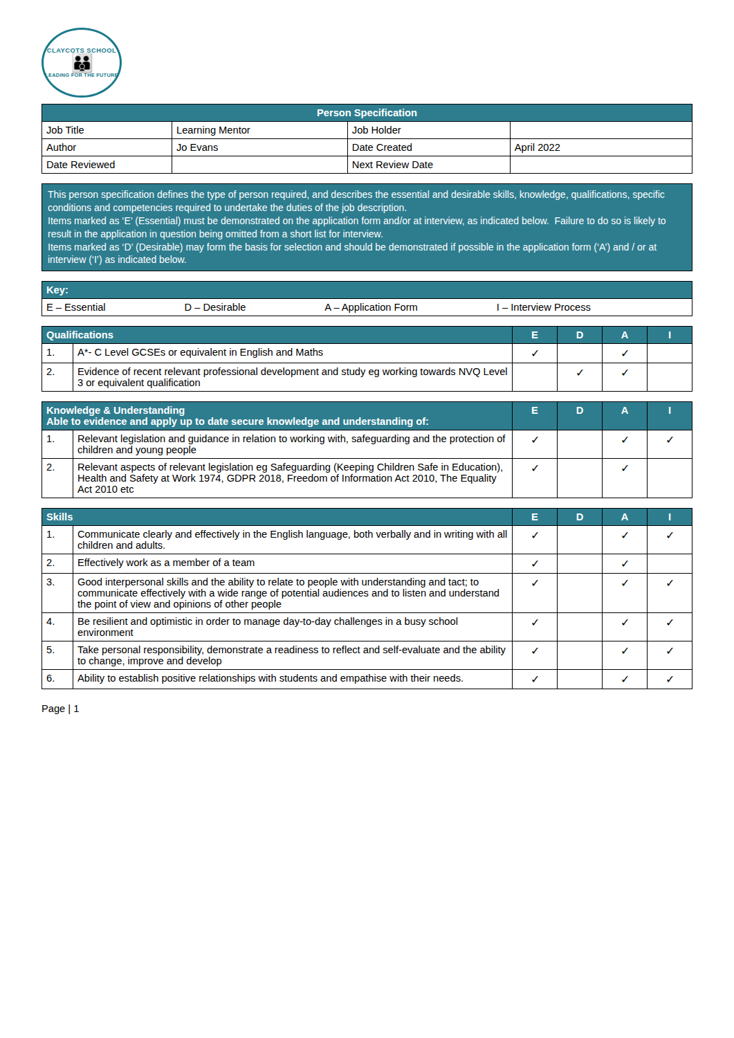CLAYCOTS SCHOOL
👪
LEADING FOR THE FUTURE
| Person Specification |
| Job Title | Learning Mentor | Job Holder | |
| Author | Jo Evans | Date Created | April 2022 |
| Date Reviewed | | Next Review Date | |
This person specification defines the type of person required, and describes the essential and desirable skills, knowledge, qualifications, specific conditions and competencies required to undertake the duties of the job description.
Items marked as ‘E’ (Essential) must be demonstrated on the application form and/or at interview, as indicated below. Failure to do so is likely to result in the application in question being omitted from a short list for interview.
Items marked as ‘D’ (Desirable) may form the basis for selection and should be demonstrated if possible in the application form (‘A’) and / or at interview (‘I’) as indicated below.
| Key: |
| E – Essential D – Desirable A – Application Form I – Interview Process |
| Qualifications | E | D | A | I |
| 1. | A*- C Level GCSEs or equivalent in English and Maths | ✓ | | ✓ | |
| 2. | Evidence of recent relevant professional development and study eg working towards NVQ Level 3 or equivalent qualification | | ✓ | ✓ | |
| Knowledge & Understanding Able to evidence and apply up to date secure knowledge and understanding of: | E | D | A | I |
| 1. | Relevant legislation and guidance in relation to working with, safeguarding and the protection of children and young people | ✓ | | ✓ | ✓ |
| 2. | Relevant aspects of relevant legislation eg Safeguarding (Keeping Children Safe in Education), Health and Safety at Work 1974, GDPR 2018, Freedom of Information Act 2010, The Equality Act 2010 etc | ✓ | | ✓ | |
| Skills | E | D | A | I |
| 1. | Communicate clearly and effectively in the English language, both verbally and in writing with all children and adults. | ✓ | | ✓ | ✓ |
| 2. | Effectively work as a member of a team | ✓ | | ✓ | |
| 3. | Good interpersonal skills and the ability to relate to people with understanding and tact; to communicate effectively with a wide range of potential audiences and to listen and understand the point of view and opinions of other people | ✓ | | ✓ | ✓ |
| 4. | Be resilient and optimistic in order to manage day-to-day challenges in a busy school environment | ✓ | | ✓ | ✓ |
| 5. | Take personal responsibility, demonstrate a readiness to reflect and self-evaluate and the ability to change, improve and develop | ✓ | | ✓ | ✓ |
| 6. | Ability to establish positive relationships with students and empathise with their needs. | ✓ | | ✓ | ✓ |
Page | 1